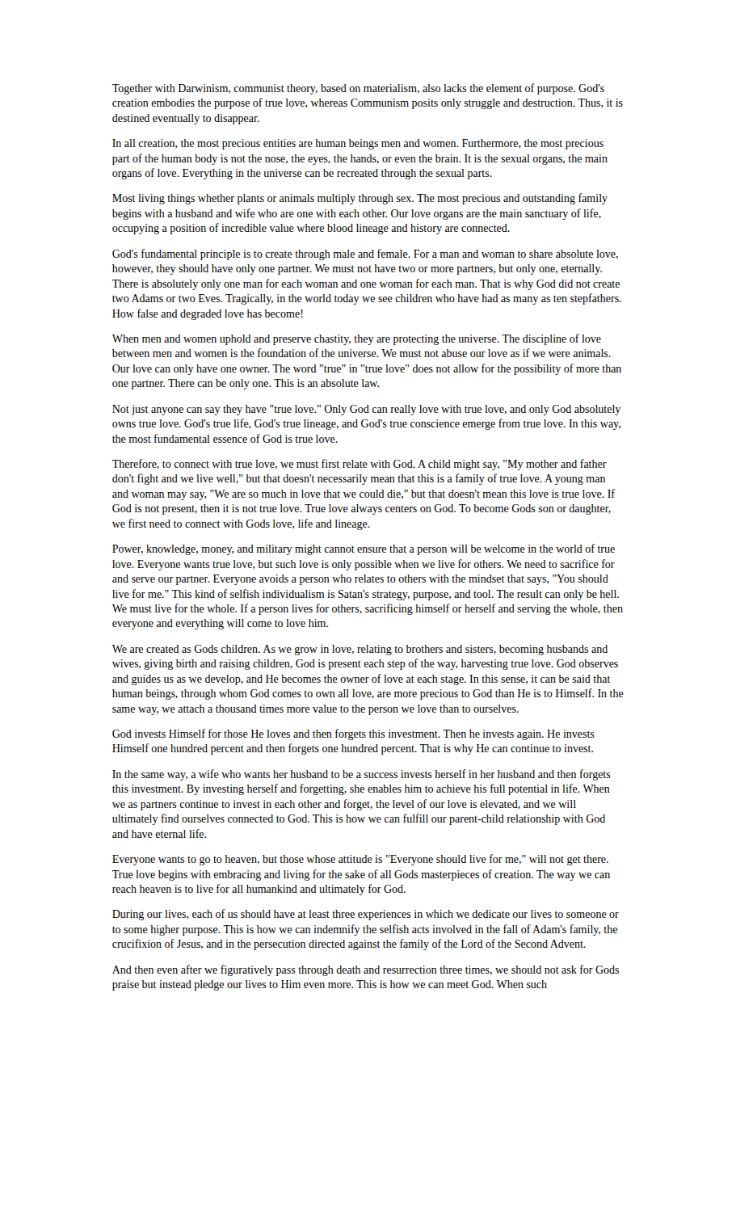Together with Darwinism, communist theory, based on materialism, also lacks the element of purpose. God's creation embodies the purpose of true love, whereas Communism posits only struggle and destruction. Thus, it is destined eventually to disappear.
In all creation, the most precious entities are human beings men and women. Furthermore, the most precious part of the human body is not the nose, the eyes, the hands, or even the brain. It is the sexual organs, the main organs of love. Everything in the universe can be recreated through the sexual parts.
Most living things whether plants or animals multiply through sex. The most precious and outstanding family begins with a husband and wife who are one with each other. Our love organs are the main sanctuary of life, occupying a position of incredible value where blood lineage and history are connected.
God's fundamental principle is to create through male and female. For a man and woman to share absolute love, however, they should have only one partner. We must not have two or more partners, but only one, eternally. There is absolutely only one man for each woman and one woman for each man. That is why God did not create two Adams or two Eves. Tragically, in the world today we see children who have had as many as ten stepfathers. How false and degraded love has become!
When men and women uphold and preserve chastity, they are protecting the universe. The discipline of love between men and women is the foundation of the universe. We must not abuse our love as if we were animals. Our love can only have one owner. The word "true" in "true love" does not allow for the possibility of more than one partner. There can be only one. This is an absolute law.
Not just anyone can say they have "true love." Only God can really love with true love, and only God absolutely owns true love. God's true life, God's true lineage, and God's true conscience emerge from true love. In this way, the most fundamental essence of God is true love.
Therefore, to connect with true love, we must first relate with God. A child might say, "My mother and father don't fight and we live well," but that doesn't necessarily mean that this is a family of true love. A young man and woman may say, "We are so much in love that we could die," but that doesn't mean this love is true love. If God is not present, then it is not true love. True love always centers on God. To become Gods son or daughter, we first need to connect with Gods love, life and lineage.
Power, knowledge, money, and military might cannot ensure that a person will be welcome in the world of true love. Everyone wants true love, but such love is only possible when we live for others. We need to sacrifice for and serve our partner. Everyone avoids a person who relates to others with the mindset that says, "You should live for me." This kind of selfish individualism is Satan's strategy, purpose, and tool. The result can only be hell. We must live for the whole. If a person lives for others, sacrificing himself or herself and serving the whole, then everyone and everything will come to love him.
We are created as Gods children. As we grow in love, relating to brothers and sisters, becoming husbands and wives, giving birth and raising children, God is present each step of the way, harvesting true love. God observes and guides us as we develop, and He becomes the owner of love at each stage. In this sense, it can be said that human beings, through whom God comes to own all love, are more precious to God than He is to Himself. In the same way, we attach a thousand times more value to the person we love than to ourselves.
God invests Himself for those He loves and then forgets this investment. Then he invests again. He invests Himself one hundred percent and then forgets one hundred percent. That is why He can continue to invest.
In the same way, a wife who wants her husband to be a success invests herself in her husband and then forgets this investment. By investing herself and forgetting, she enables him to achieve his full potential in life. When we as partners continue to invest in each other and forget, the level of our love is elevated, and we will ultimately find ourselves connected to God. This is how we can fulfill our parent-child relationship with God and have eternal life.
Everyone wants to go to heaven, but those whose attitude is "Everyone should live for me," will not get there. True love begins with embracing and living for the sake of all Gods masterpieces of creation. The way we can reach heaven is to live for all humankind and ultimately for God.
During our lives, each of us should have at least three experiences in which we dedicate our lives to someone or to some higher purpose. This is how we can indemnify the selfish acts involved in the fall of Adam's family, the crucifixion of Jesus, and in the persecution directed against the family of the Lord of the Second Advent.
And then even after we figuratively pass through death and resurrection three times, we should not ask for Gods praise but instead pledge our lives to Him even more. This is how we can meet God. When such